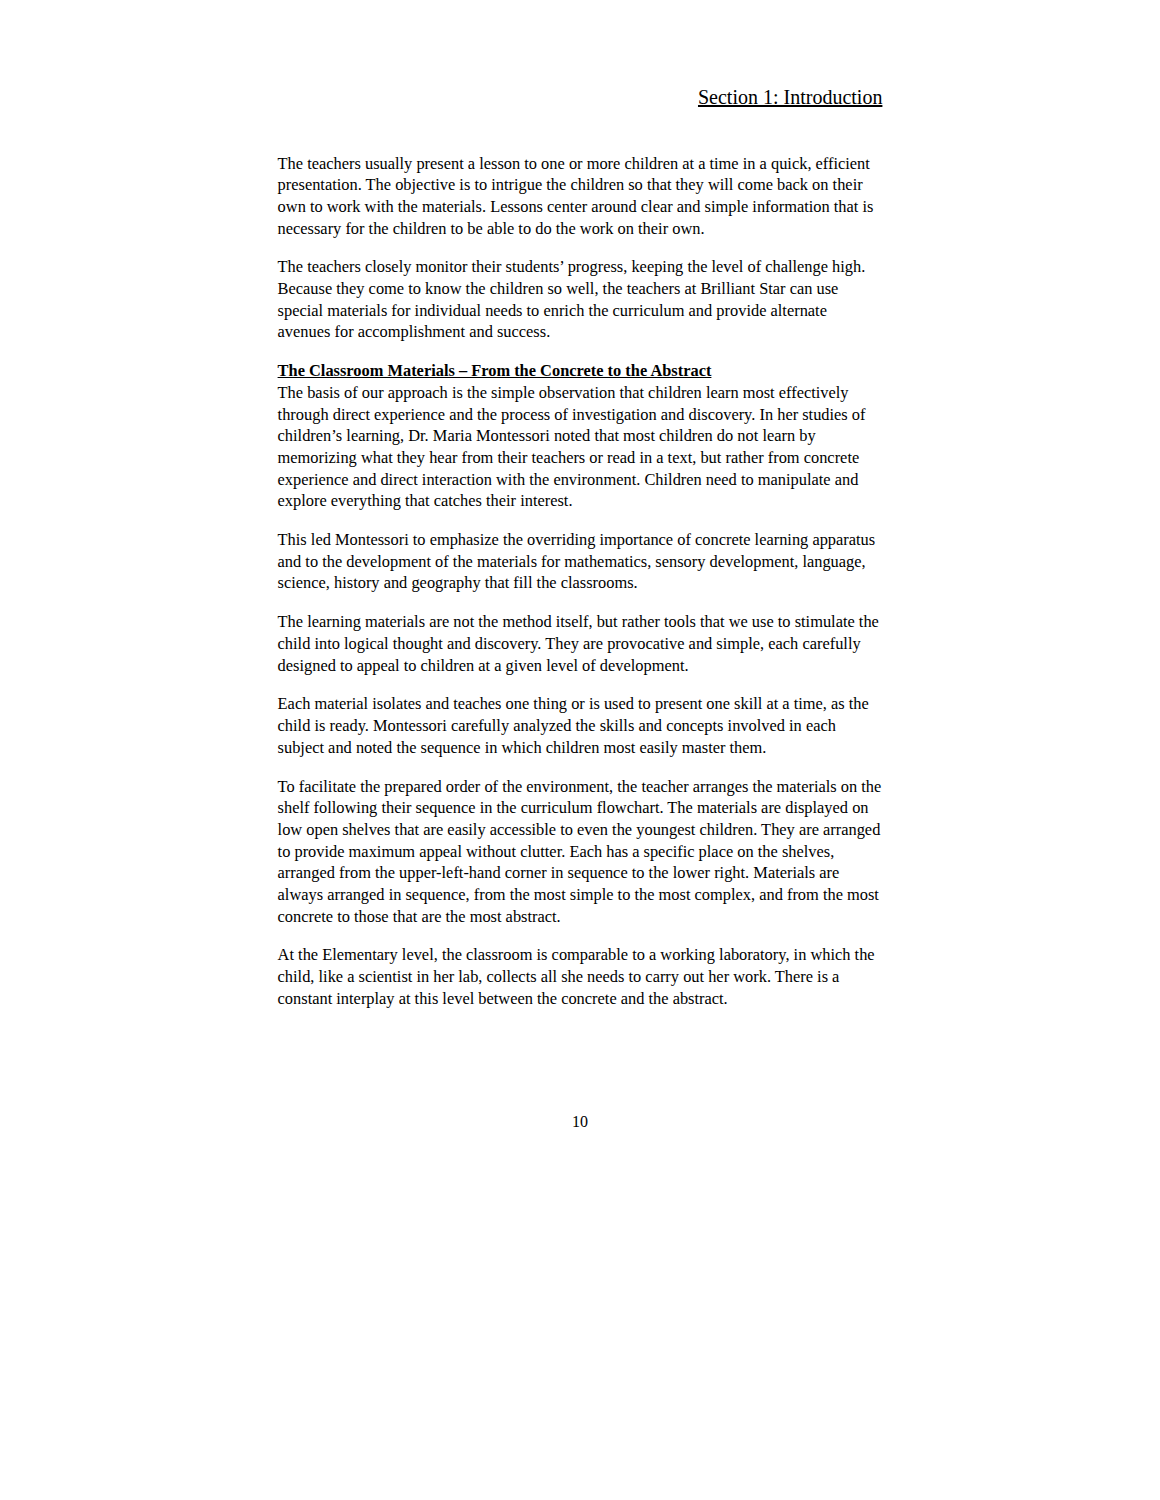Section 1: Introduction
The teachers usually present a lesson to one or more children at a time in a quick, efficient presentation. The objective is to intrigue the children so that they will come back on their own to work with the materials. Lessons center around clear and simple information that is necessary for the children to be able to do the work on their own.
The teachers closely monitor their students’ progress, keeping the level of challenge high. Because they come to know the children so well, the teachers at Brilliant Star can use special materials for individual needs to enrich the curriculum and provide alternate avenues for accomplishment and success.
The Classroom Materials – From the Concrete to the Abstract
The basis of our approach is the simple observation that children learn most effectively through direct experience and the process of investigation and discovery. In her studies of children’s learning, Dr. Maria Montessori noted that most children do not learn by memorizing what they hear from their teachers or read in a text, but rather from concrete experience and direct interaction with the environment. Children need to manipulate and explore everything that catches their interest.
This led Montessori to emphasize the overriding importance of concrete learning apparatus and to the development of the materials for mathematics, sensory development, language, science, history and geography that fill the classrooms.
The learning materials are not the method itself, but rather tools that we use to stimulate the child into logical thought and discovery. They are provocative and simple, each carefully designed to appeal to children at a given level of development.
Each material isolates and teaches one thing or is used to present one skill at a time, as the child is ready. Montessori carefully analyzed the skills and concepts involved in each subject and noted the sequence in which children most easily master them.
To facilitate the prepared order of the environment, the teacher arranges the materials on the shelf following their sequence in the curriculum flowchart. The materials are displayed on low open shelves that are easily accessible to even the youngest children. They are arranged to provide maximum appeal without clutter. Each has a specific place on the shelves, arranged from the upper-left-hand corner in sequence to the lower right. Materials are always arranged in sequence, from the most simple to the most complex, and from the most concrete to those that are the most abstract.
At the Elementary level, the classroom is comparable to a working laboratory, in which the child, like a scientist in her lab, collects all she needs to carry out her work. There is a constant interplay at this level between the concrete and the abstract.
10